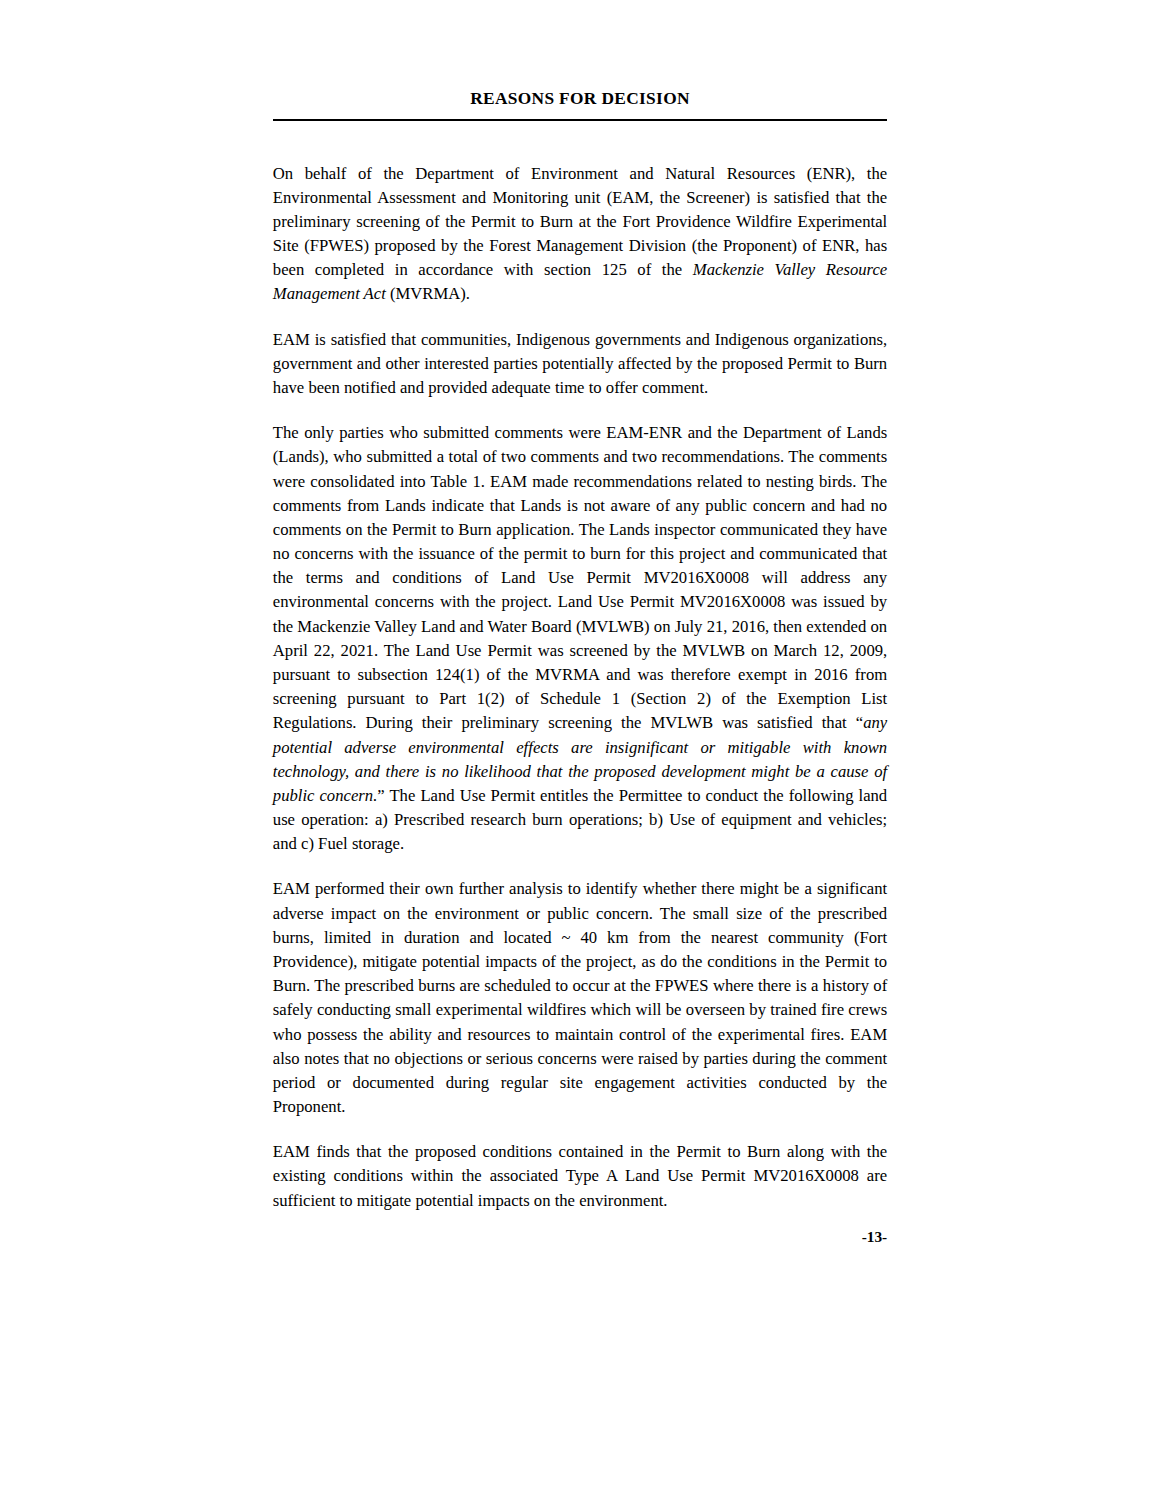REASONS FOR DECISION
On behalf of the Department of Environment and Natural Resources (ENR), the Environmental Assessment and Monitoring unit (EAM, the Screener) is satisfied that the preliminary screening of the Permit to Burn at the Fort Providence Wildfire Experimental Site (FPWES) proposed by the Forest Management Division (the Proponent) of ENR, has been completed in accordance with section 125 of the Mackenzie Valley Resource Management Act (MVRMA).
EAM is satisfied that communities, Indigenous governments and Indigenous organizations, government and other interested parties potentially affected by the proposed Permit to Burn have been notified and provided adequate time to offer comment.
The only parties who submitted comments were EAM-ENR and the Department of Lands (Lands), who submitted a total of two comments and two recommendations. The comments were consolidated into Table 1. EAM made recommendations related to nesting birds. The comments from Lands indicate that Lands is not aware of any public concern and had no comments on the Permit to Burn application. The Lands inspector communicated they have no concerns with the issuance of the permit to burn for this project and communicated that the terms and conditions of Land Use Permit MV2016X0008 will address any environmental concerns with the project. Land Use Permit MV2016X0008 was issued by the Mackenzie Valley Land and Water Board (MVLWB) on July 21, 2016, then extended on April 22, 2021. The Land Use Permit was screened by the MVLWB on March 12, 2009, pursuant to subsection 124(1) of the MVRMA and was therefore exempt in 2016 from screening pursuant to Part 1(2) of Schedule 1 (Section 2) of the Exemption List Regulations. During their preliminary screening the MVLWB was satisfied that “any potential adverse environmental effects are insignificant or mitigable with known technology, and there is no likelihood that the proposed development might be a cause of public concern.” The Land Use Permit entitles the Permittee to conduct the following land use operation: a) Prescribed research burn operations; b) Use of equipment and vehicles; and c) Fuel storage.
EAM performed their own further analysis to identify whether there might be a significant adverse impact on the environment or public concern. The small size of the prescribed burns, limited in duration and located ~ 40 km from the nearest community (Fort Providence), mitigate potential impacts of the project, as do the conditions in the Permit to Burn. The prescribed burns are scheduled to occur at the FPWES where there is a history of safely conducting small experimental wildfires which will be overseen by trained fire crews who possess the ability and resources to maintain control of the experimental fires. EAM also notes that no objections or serious concerns were raised by parties during the comment period or documented during regular site engagement activities conducted by the Proponent.
EAM finds that the proposed conditions contained in the Permit to Burn along with the existing conditions within the associated Type A Land Use Permit MV2016X0008 are sufficient to mitigate potential impacts on the environment.
-13-